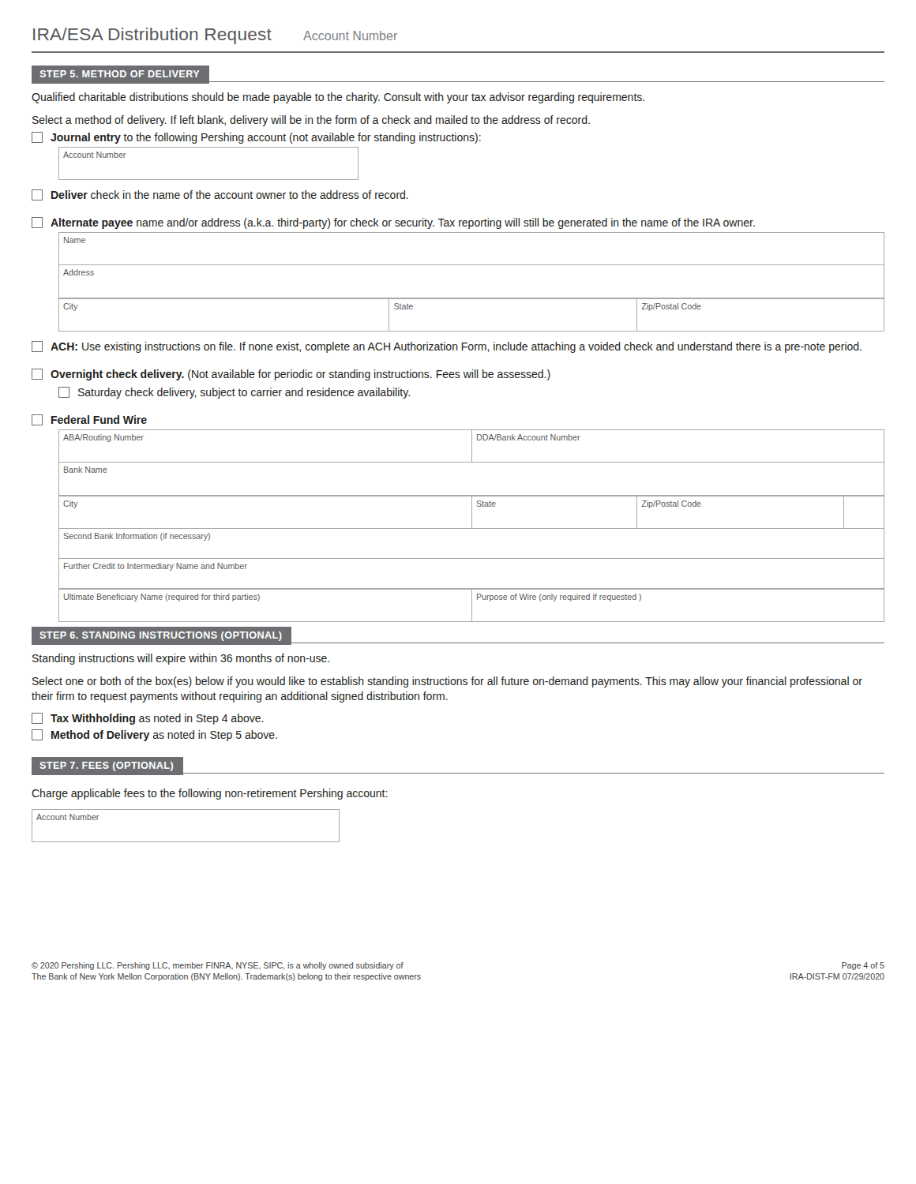IRA/ESA Distribution Request
Account Number
STEP 5. METHOD OF DELIVERY
Qualified charitable distributions should be made payable to the charity. Consult with your tax advisor regarding requirements.
Select a method of delivery. If left blank, delivery will be in the form of a check and mailed to the address of record.
Journal entry to the following Pershing account (not available for standing instructions):
Account Number
Deliver check in the name of the account owner to the address of record.
Alternate payee name and/or address (a.k.a. third-party) for check or security. Tax reporting will still be generated in the name of the IRA owner.
Name
Address
City
State
Zip/Postal Code
ACH: Use existing instructions on file. If none exist, complete an ACH Authorization Form, include attaching a voided check and understand there is a pre-note period.
Overnight check delivery. (Not available for periodic or standing instructions. Fees will be assessed.)
Saturday check delivery, subject to carrier and residence availability.
Federal Fund Wire
ABA/Routing Number
DDA/Bank Account Number
Bank Name
City
State
Zip/Postal Code
Second Bank Information (if necessary)
Further Credit to Intermediary Name and Number
Ultimate Beneficiary Name (required for third parties)
Purpose of Wire (only required if requested )
STEP 6. STANDING INSTRUCTIONS (OPTIONAL)
Standing instructions will expire within 36 months of non-use.
Select one or both of the box(es) below if you would like to establish standing instructions for all future on-demand payments. This may allow your financial professional or their firm to request payments without requiring an additional signed distribution form.
Tax Withholding as noted in Step 4 above.
Method of Delivery as noted in Step 5 above.
STEP 7. FEES (OPTIONAL)
Charge applicable fees to the following non-retirement Pershing account:
Account Number
© 2020 Pershing LLC. Pershing LLC, member FINRA, NYSE, SIPC, is a wholly owned subsidiary of
The Bank of New York Mellon Corporation (BNY Mellon). Trademark(s) belong to their respective owners
Page 4 of 5
IRA-DIST-FM 07/29/2020